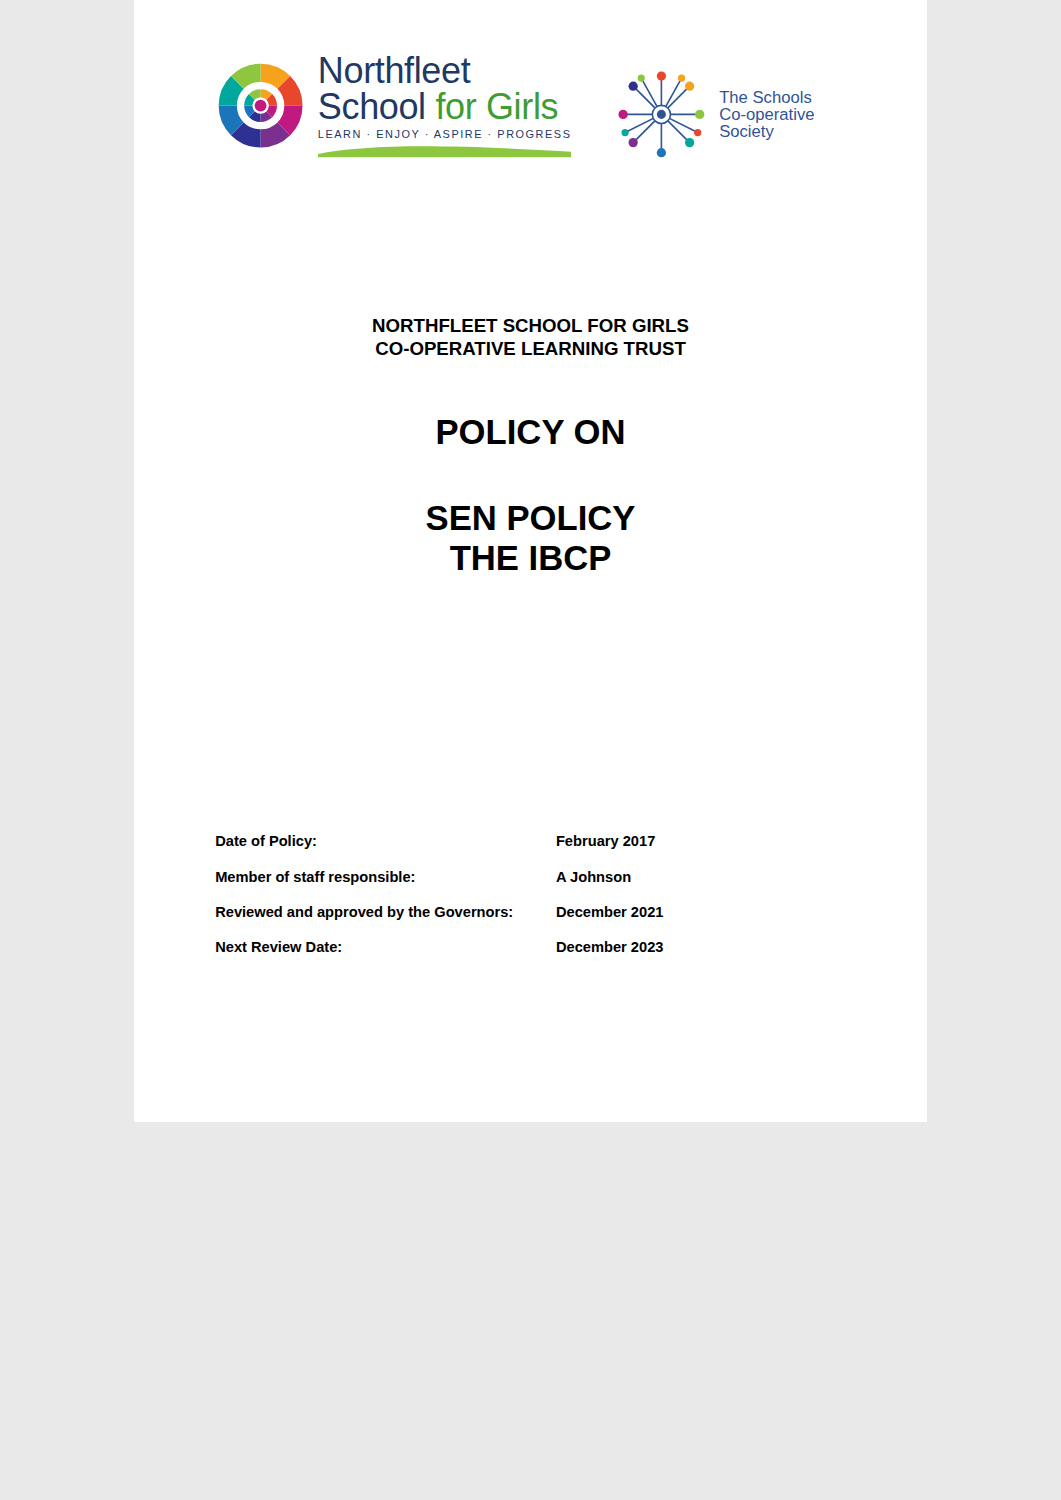Northfleet
School for Girls
LEARN · ENJOY · ASPIRE · PROGRESS
The Schools Co-operative Society
NORTHFLEET SCHOOL FOR GIRLS
CO-OPERATIVE LEARNING TRUST
POLICY ON
SEN POLICY
THE IBCP
| Date of Policy: | February 2017 |
| Member of staff responsible: | A Johnson |
| Reviewed and approved by the Governors: | December 2021 |
| Next Review Date: | December 2023 |